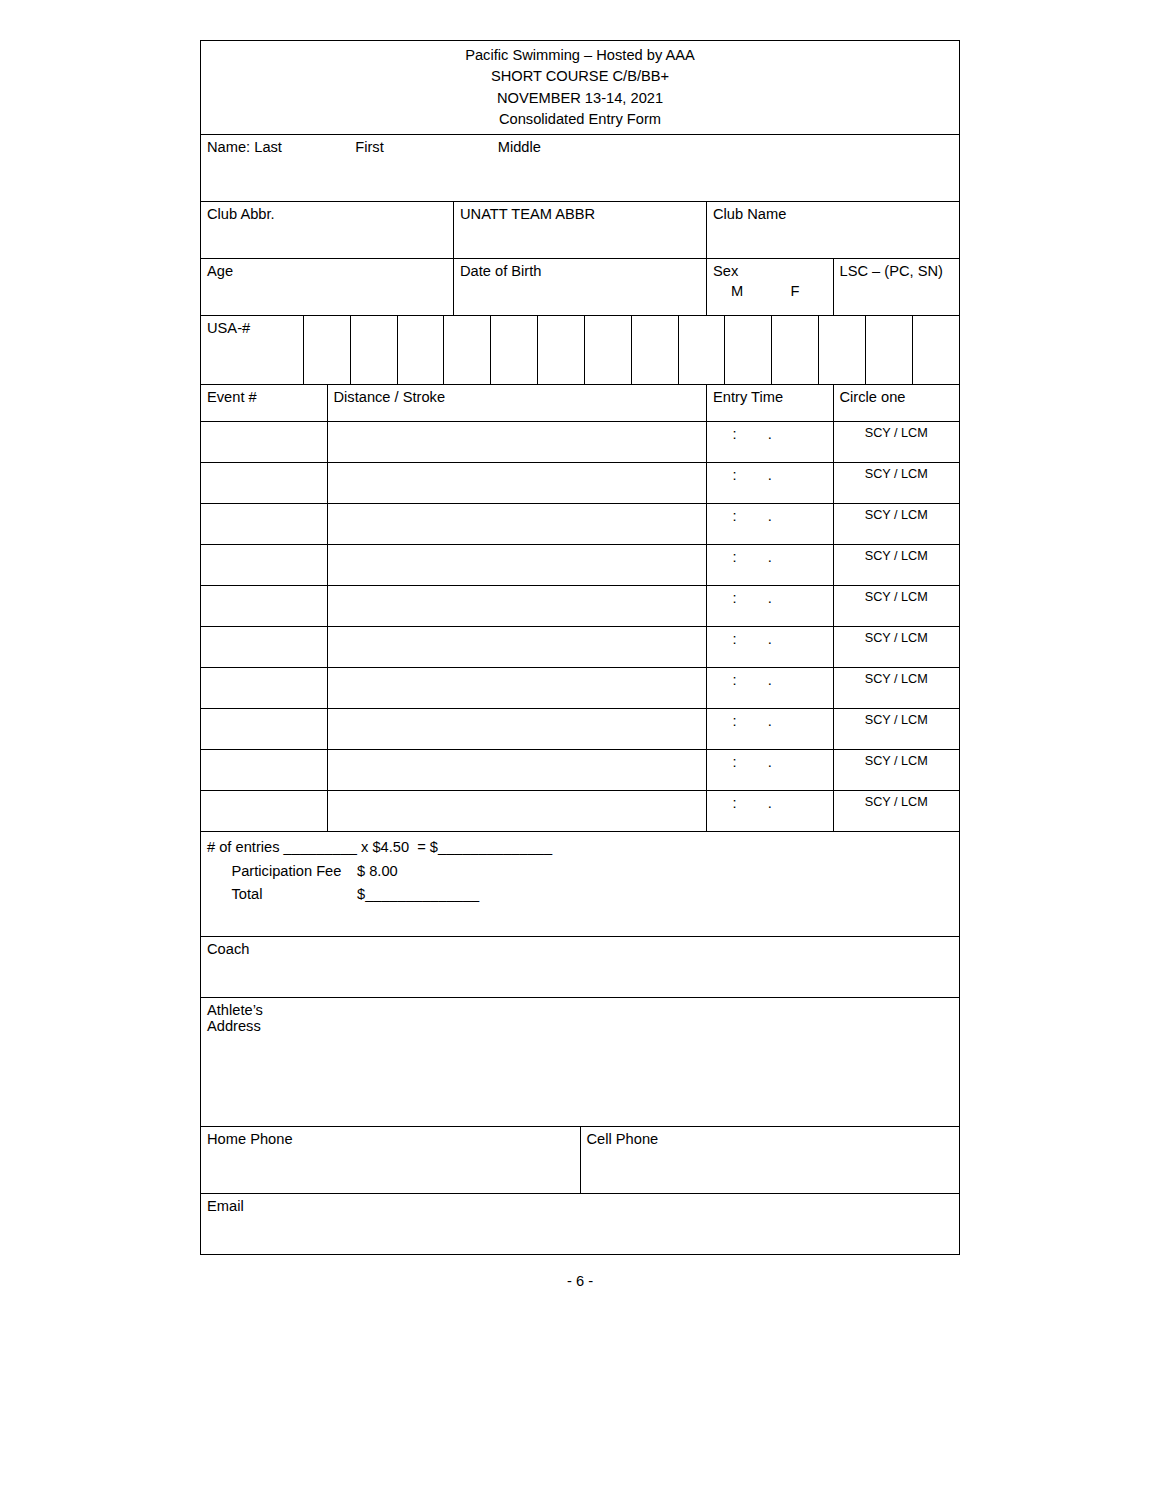| Pacific Swimming – Hosted by AAA SHORT COURSE C/B/BB+ NOVEMBER 13-14, 2021 Consolidated Entry Form |
| Name: Last First Middle |
| Club Abbr. | UNATT TEAM ABBR | Club Name |
| Age | Date of Birth | Sex M F | LSC – (PC, SN) |
| / USA-# / / / / / / / / / / / / / / / |
| Event # | Distance / Stroke | Entry Time | Circle one |
| | | : . | SCY / LCM |
| | | : . | SCY / LCM |
| | | : . | SCY / LCM |
| | | : . | SCY / LCM |
| | | : . | SCY / LCM |
| | | : . | SCY / LCM |
| | | : . | SCY / LCM |
| | | : . | SCY / LCM |
| | | : . | SCY / LCM |
| | | : . | SCY / LCM |
| # of entries _________ x $4.50 = $______________ Participation Fee $ 8.00 Total $______________ |
| Coach |
| Athlete’s Address |
| Home Phone | Cell Phone |
| Email |
- 6 -